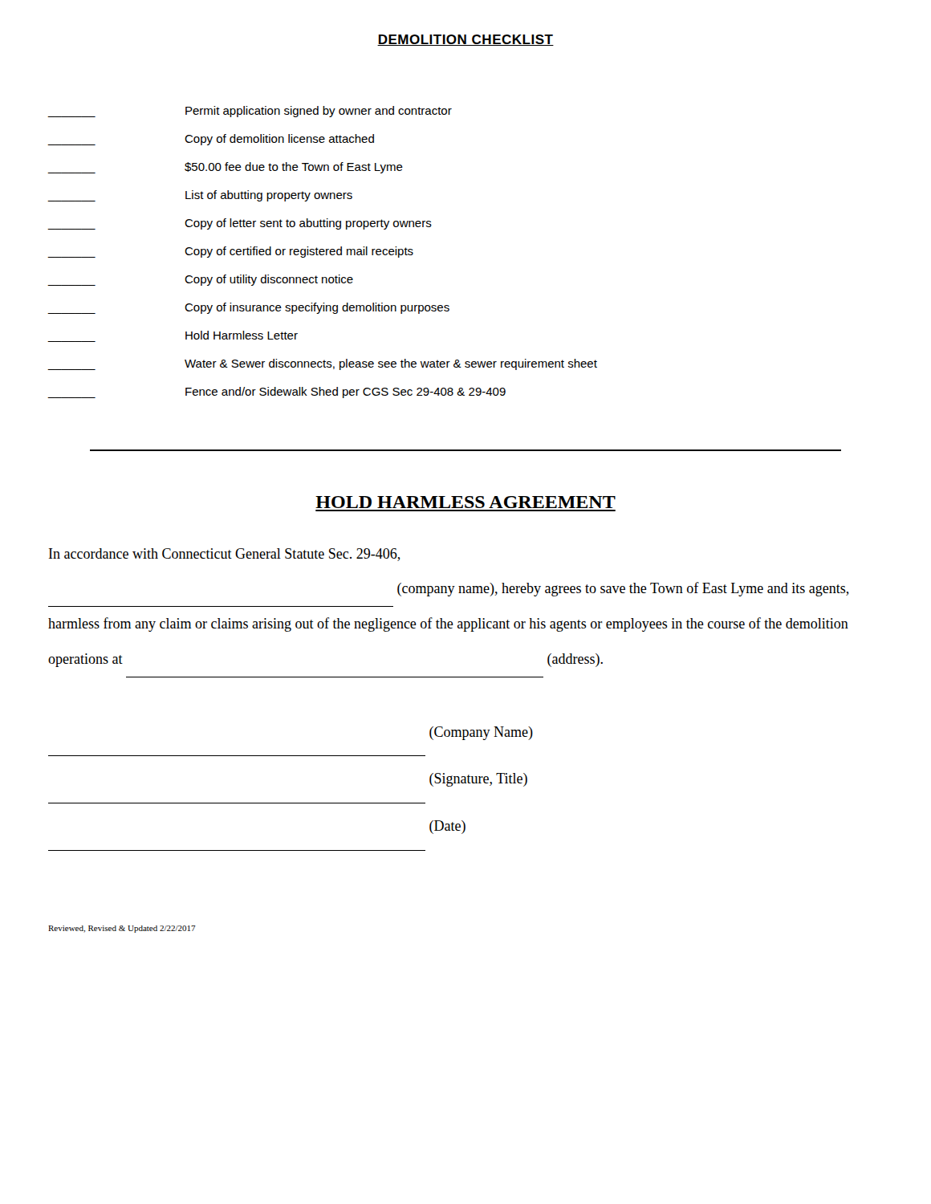DEMOLITION CHECKLIST
| _______ | Permit application signed by owner and contractor |
| _______ | Copy of demolition license attached |
| _______ | $50.00 fee due to the Town of East Lyme |
| _______ | List of abutting property owners |
| _______ | Copy of letter sent to abutting property owners |
| _______ | Copy of certified or registered mail receipts |
| _______ | Copy of utility disconnect notice |
| _______ | Copy of insurance specifying demolition purposes |
| _______ | Hold Harmless Letter |
| _______ | Water & Sewer disconnects, please see the water & sewer requirement sheet |
| _______ | Fence and/or Sidewalk Shed per CGS Sec 29-408 & 29-409 |
HOLD HARMLESS AGREEMENT
In accordance with Connecticut General Statute Sec. 29-406,
(company name), hereby agrees to save the Town of East Lyme and its agents, harmless from any claim or claims arising out of the negligence of the applicant or his agents or employees in the course of the demolition operations at (address).
(Company Name)
(Signature, Title)
(Date)
Reviewed, Revised & Updated 2/22/2017